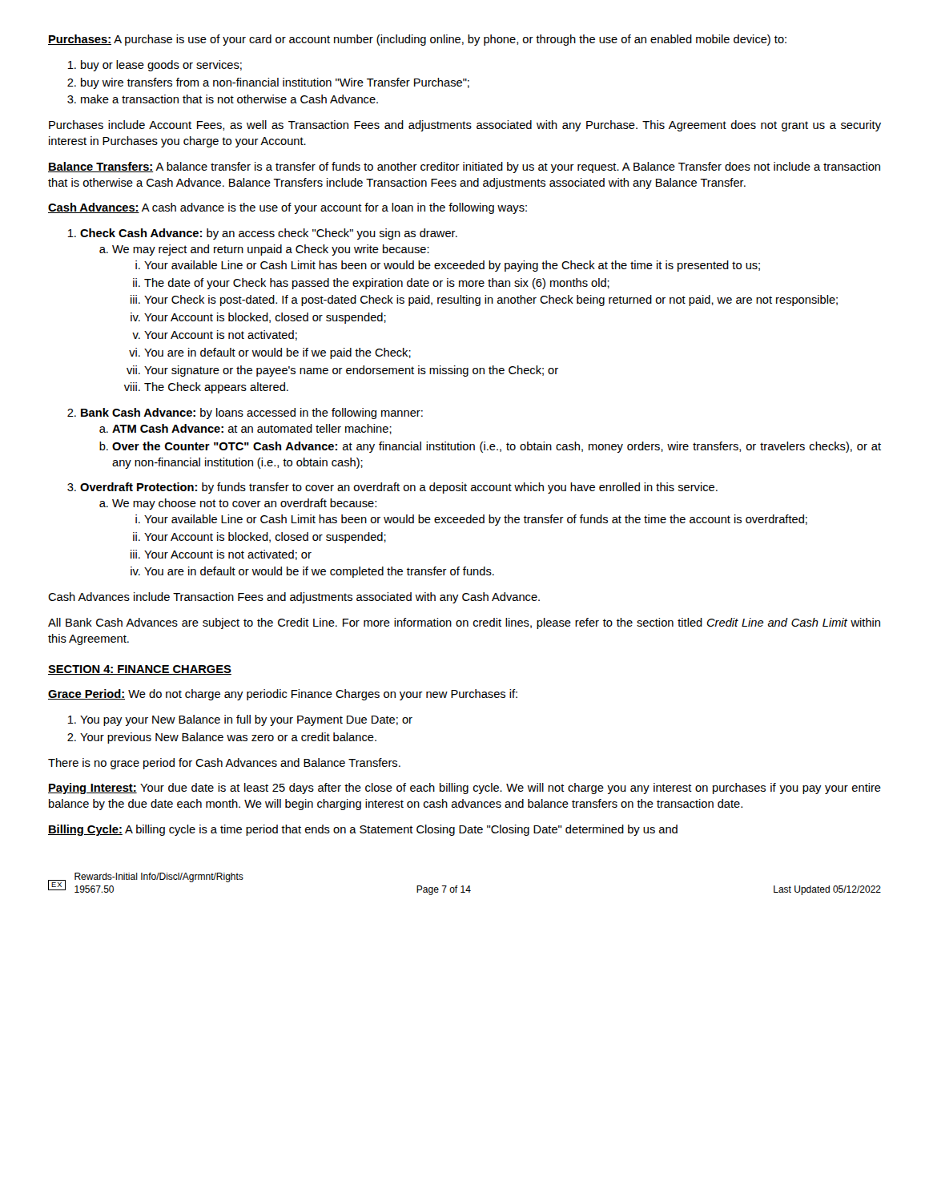Purchases: A purchase is use of your card or account number (including online, by phone, or through the use of an enabled mobile device) to:
buy or lease goods or services;
buy wire transfers from a non-financial institution "Wire Transfer Purchase";
make a transaction that is not otherwise a Cash Advance.
Purchases include Account Fees, as well as Transaction Fees and adjustments associated with any Purchase. This Agreement does not grant us a security interest in Purchases you charge to your Account.
Balance Transfers: A balance transfer is a transfer of funds to another creditor initiated by us at your request. A Balance Transfer does not include a transaction that is otherwise a Cash Advance. Balance Transfers include Transaction Fees and adjustments associated with any Balance Transfer.
Cash Advances: A cash advance is the use of your account for a loan in the following ways:
Check Cash Advance: by an access check "Check" you sign as drawer.
We may reject and return unpaid a Check you write because:
Your available Line or Cash Limit has been or would be exceeded by paying the Check at the time it is presented to us;
The date of your Check has passed the expiration date or is more than six (6) months old;
Your Check is post-dated. If a post-dated Check is paid, resulting in another Check being returned or not paid, we are not responsible;
Your Account is blocked, closed or suspended;
Your Account is not activated;
You are in default or would be if we paid the Check;
Your signature or the payee's name or endorsement is missing on the Check; or
The Check appears altered.
Bank Cash Advance: by loans accessed in the following manner:
ATM Cash Advance: at an automated teller machine;
Over the Counter "OTC" Cash Advance: at any financial institution (i.e., to obtain cash, money orders, wire transfers, or travelers checks), or at any non-financial institution (i.e., to obtain cash);
Overdraft Protection: by funds transfer to cover an overdraft on a deposit account which you have enrolled in this service.
We may choose not to cover an overdraft because:
Your available Line or Cash Limit has been or would be exceeded by the transfer of funds at the time the account is overdrafted;
Your Account is blocked, closed or suspended;
Your Account is not activated; or
You are in default or would be if we completed the transfer of funds.
Cash Advances include Transaction Fees and adjustments associated with any Cash Advance.
All Bank Cash Advances are subject to the Credit Line. For more information on credit lines, please refer to the section titled Credit Line and Cash Limit within this Agreement.
SECTION 4: FINANCE CHARGES
Grace Period: We do not charge any periodic Finance Charges on your new Purchases if:
You pay your New Balance in full by your Payment Due Date; or
Your previous New Balance was zero or a credit balance.
There is no grace period for Cash Advances and Balance Transfers.
Paying Interest: Your due date is at least 25 days after the close of each billing cycle. We will not charge you any interest on purchases if you pay your entire balance by the due date each month. We will begin charging interest on cash advances and balance transfers on the transaction date.
Billing Cycle: A billing cycle is a time period that ends on a Statement Closing Date "Closing Date" determined by us and
EX
Rewards-Initial Info/Discl/Agrmnt/Rights
19567.50 Page 7 of 14 Last Updated 05/12/2022